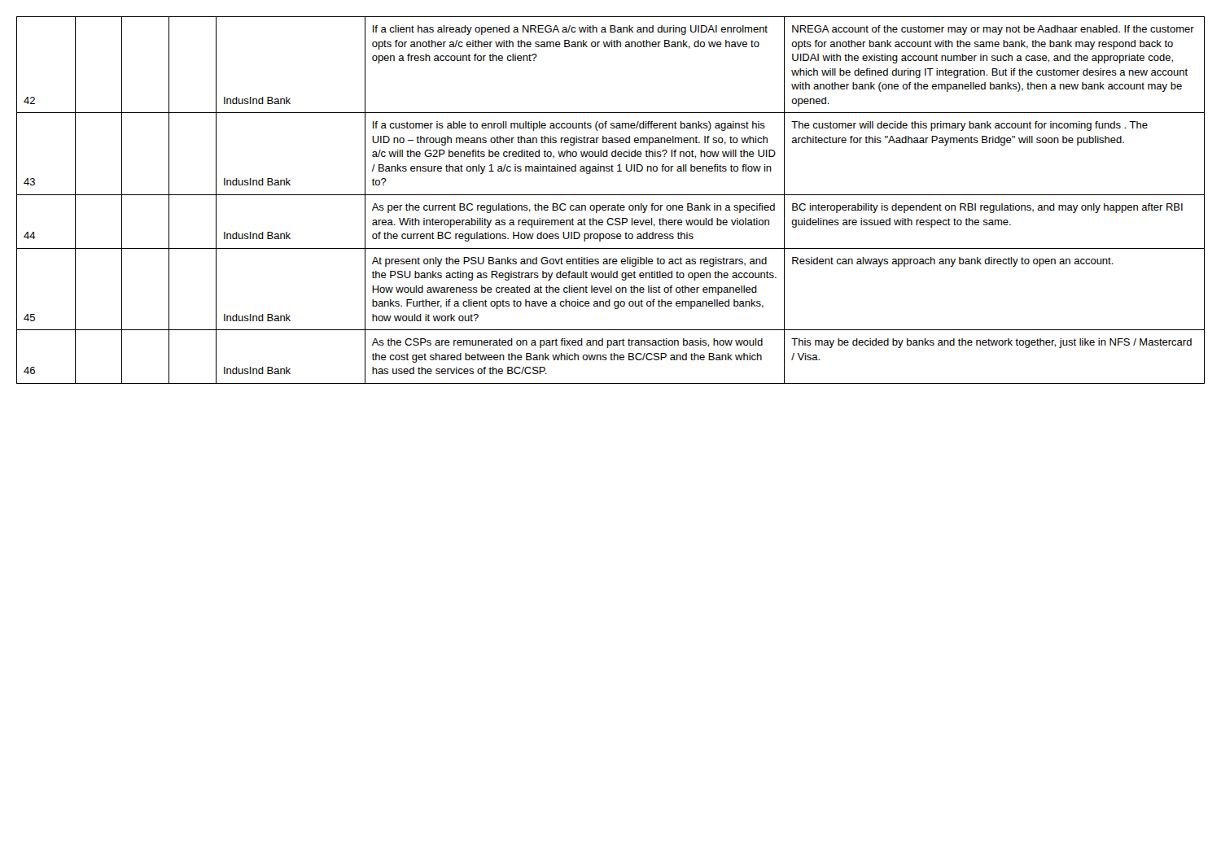| 42 | | | | IndusInd Bank | If a client has already opened a NREGA a/c with a Bank and during UIDAI enrolment opts for another a/c either with the same Bank or with another Bank, do we have to open a fresh account for the client? | NREGA account of the customer may or may not be Aadhaar enabled. If the customer opts for another bank account with the same bank, the bank may respond back to UIDAI with the existing account number in such a case, and the appropriate code, which will be defined during IT integration. But if the customer desires a new account with another bank (one of the empanelled banks), then a new bank account may be opened. |
| 43 | | | | IndusInd Bank | If a customer is able to enroll multiple accounts (of same/different banks) against his UID no – through means other than this registrar based empanelment. If so, to which a/c will the G2P benefits be credited to, who would decide this? If not, how will the UID / Banks ensure that only 1 a/c is maintained against 1 UID no for all benefits to flow in to? | The customer will decide this primary bank account for incoming funds . The architecture for this "Aadhaar Payments Bridge" will soon be published. |
| 44 | | | | IndusInd Bank | As per the current BC regulations, the BC can operate only for one Bank in a specified area. With interoperability as a requirement at the CSP level, there would be violation of the current BC regulations. How does UID propose to address this | BC interoperability is dependent on RBI regulations, and may only happen after RBI guidelines are issued with respect to the same. |
| 45 | | | | IndusInd Bank | At present only the PSU Banks and Govt entities are eligible to act as registrars, and the PSU banks acting as Registrars by default would get entitled to open the accounts. How would awareness be created at the client level on the list of other empanelled banks. Further, if a client opts to have a choice and go out of the empanelled banks, how would it work out? | Resident can always approach any bank directly to open an account. |
| 46 | | | | IndusInd Bank | As the CSPs are remunerated on a part fixed and part transaction basis, how would the cost get shared between the Bank which owns the BC/CSP and the Bank which has used the services of the BC/CSP. | This may be decided by banks and the network together, just like in NFS / Mastercard / Visa. |